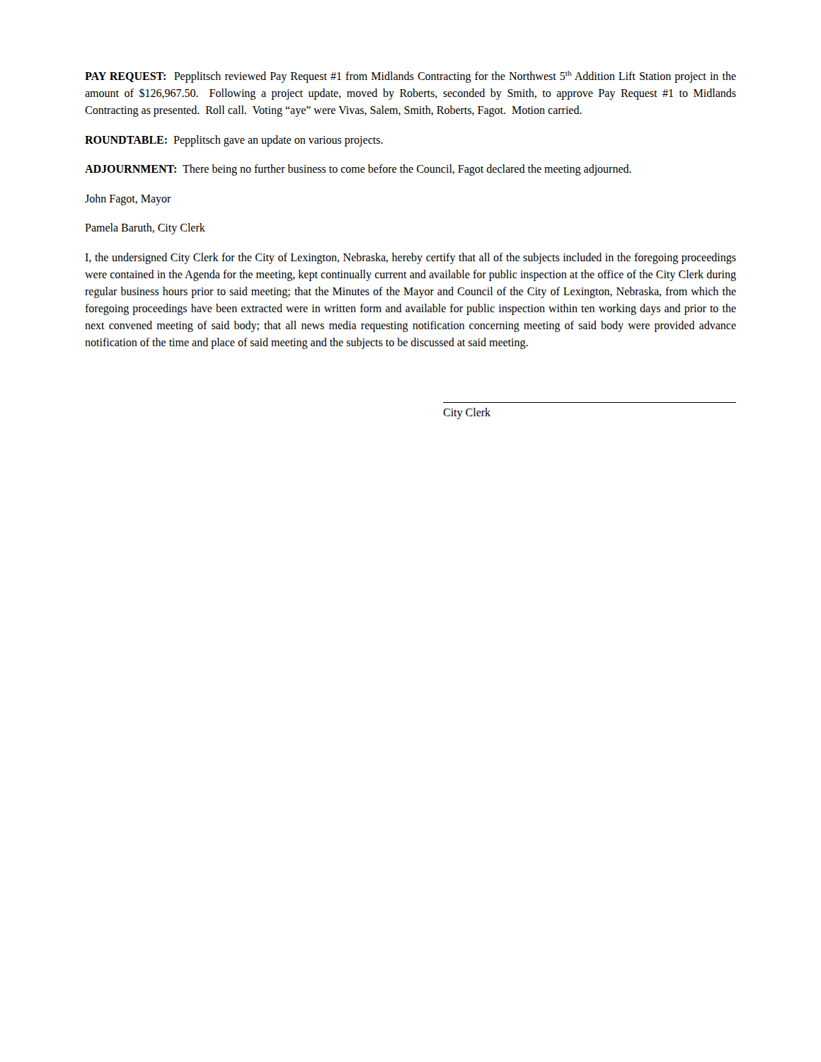PAY REQUEST: Pepplitsch reviewed Pay Request #1 from Midlands Contracting for the Northwest 5th Addition Lift Station project in the amount of $126,967.50. Following a project update, moved by Roberts, seconded by Smith, to approve Pay Request #1 to Midlands Contracting as presented. Roll call. Voting “aye” were Vivas, Salem, Smith, Roberts, Fagot. Motion carried.
ROUNDTABLE: Pepplitsch gave an update on various projects.
ADJOURNMENT: There being no further business to come before the Council, Fagot declared the meeting adjourned.
John Fagot, Mayor
Pamela Baruth, City Clerk
I, the undersigned City Clerk for the City of Lexington, Nebraska, hereby certify that all of the subjects included in the foregoing proceedings were contained in the Agenda for the meeting, kept continually current and available for public inspection at the office of the City Clerk during regular business hours prior to said meeting; that the Minutes of the Mayor and Council of the City of Lexington, Nebraska, from which the foregoing proceedings have been extracted were in written form and available for public inspection within ten working days and prior to the next convened meeting of said body; that all news media requesting notification concerning meeting of said body were provided advance notification of the time and place of said meeting and the subjects to be discussed at said meeting.
City Clerk